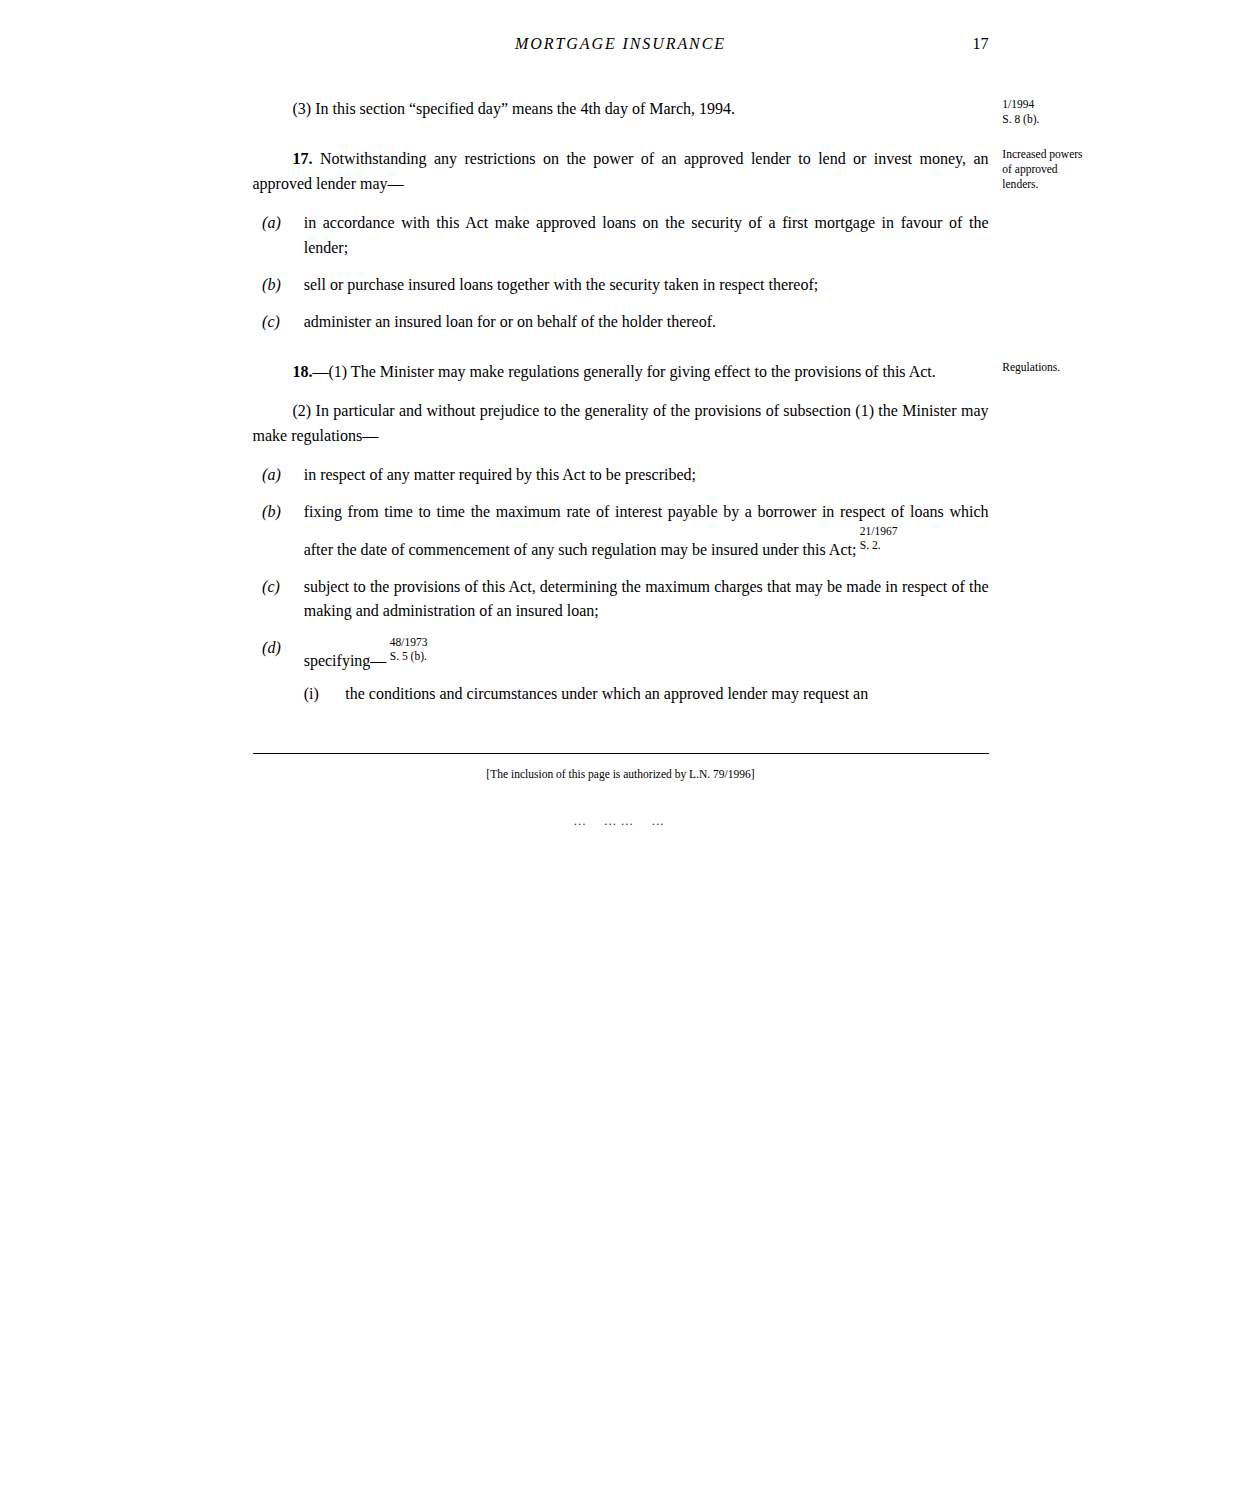MORTGAGE INSURANCE
17
1/1994
S. 8 (b).
(3) In this section “specified day” means the 4th day of March, 1994.
Increased powers of approved lenders.
17. Notwithstanding any restrictions on the power of an approved lender to lend or invest money, an approved lender may—
(a) in accordance with this Act make approved loans on the security of a first mortgage in favour of the lender;
(b) sell or purchase insured loans together with the security taken in respect thereof;
(c) administer an insured loan for or on behalf of the holder thereof.
Regulations.
18.—(1) The Minister may make regulations generally for giving effect to the provisions of this Act.
(2) In particular and without prejudice to the generality of the provisions of subsection (1) the Minister may make regulations—
(a) in respect of any matter required by this Act to be prescribed;
(b) fixing from time to time the maximum rate of interest payable by a borrower in respect of loans which after the date of commencement of any such regulation may be insured under this Act;21/1967
S. 2.
(c) subject to the provisions of this Act, determining the maximum charges that may be made in respect of the making and administration of an insured loan;
(d) specifying—48/1973
S. 5 (b).
(i) the conditions and circumstances under which an approved lender may request an
[The inclusion of this page is authorized by L.N. 79/1996]
… …… …